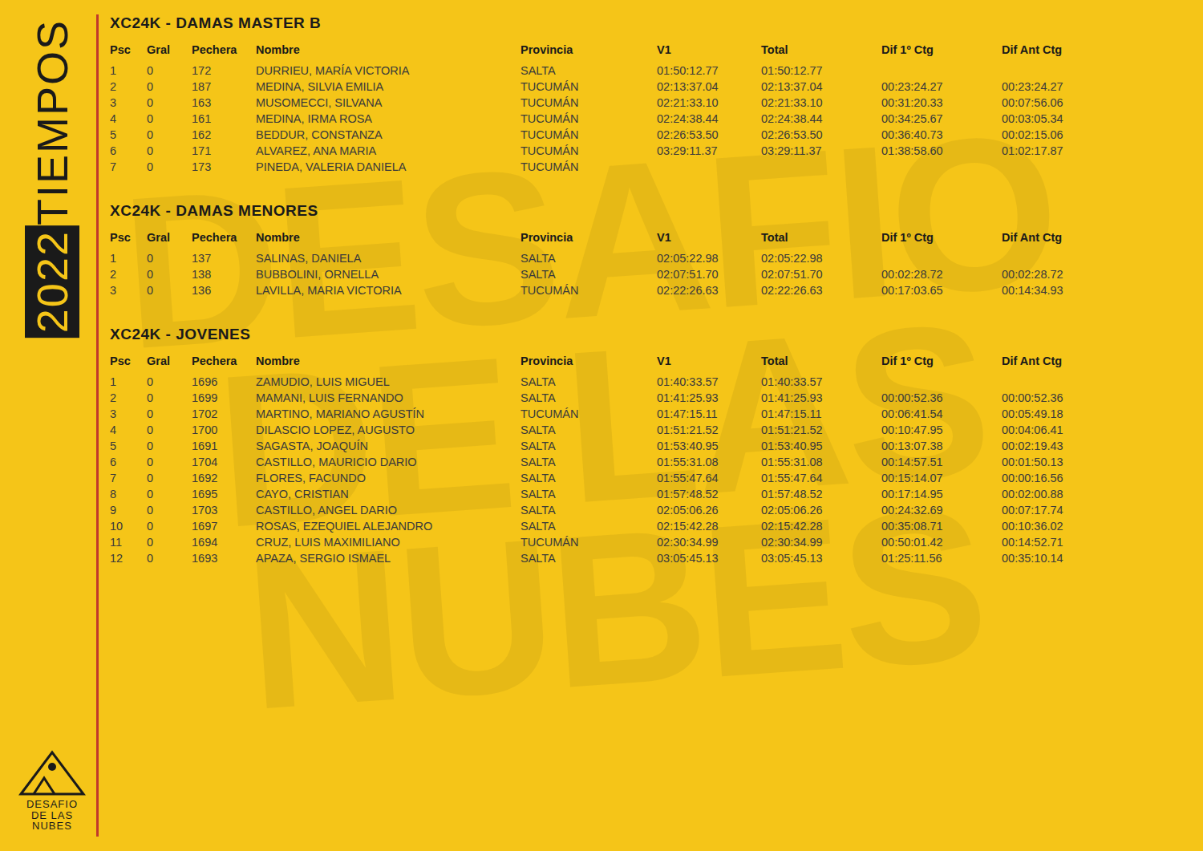DESAFIO DE LAS NUBES
2022 TIEMPOS
DESAFIO
DE LAS
NUBES
XC24K - DAMAS MASTER B
| Psc | Gral | Pechera | Nombre | Provincia | V1 | Total | Dif 1º Ctg | Dif Ant Ctg |
| --- | --- | --- | --- | --- | --- | --- | --- | --- |
| 1 | 0 | 172 | DURRIEU, MARÍA VICTORIA | SALTA | 01:50:12.77 | 01:50:12.77 | | |
| 2 | 0 | 187 | MEDINA, SILVIA EMILIA | TUCUMÁN | 02:13:37.04 | 02:13:37.04 | 00:23:24.27 | 00:23:24.27 |
| 3 | 0 | 163 | MUSOMECCI, SILVANA | TUCUMÁN | 02:21:33.10 | 02:21:33.10 | 00:31:20.33 | 00:07:56.06 |
| 4 | 0 | 161 | MEDINA, IRMA ROSA | TUCUMÁN | 02:24:38.44 | 02:24:38.44 | 00:34:25.67 | 00:03:05.34 |
| 5 | 0 | 162 | BEDDUR, CONSTANZA | TUCUMÁN | 02:26:53.50 | 02:26:53.50 | 00:36:40.73 | 00:02:15.06 |
| 6 | 0 | 171 | ALVAREZ, ANA MARIA | TUCUMÁN | 03:29:11.37 | 03:29:11.37 | 01:38:58.60 | 01:02:17.87 |
| 7 | 0 | 173 | PINEDA, VALERIA DANIELA | TUCUMÁN | | | | |
XC24K - DAMAS MENORES
| Psc | Gral | Pechera | Nombre | Provincia | V1 | Total | Dif 1º Ctg | Dif Ant Ctg |
| --- | --- | --- | --- | --- | --- | --- | --- | --- |
| 1 | 0 | 137 | SALINAS, DANIELA | SALTA | 02:05:22.98 | 02:05:22.98 | | |
| 2 | 0 | 138 | BUBBOLINI, ORNELLA | SALTA | 02:07:51.70 | 02:07:51.70 | 00:02:28.72 | 00:02:28.72 |
| 3 | 0 | 136 | LAVILLA, MARIA VICTORIA | TUCUMÁN | 02:22:26.63 | 02:22:26.63 | 00:17:03.65 | 00:14:34.93 |
XC24K - JOVENES
| Psc | Gral | Pechera | Nombre | Provincia | V1 | Total | Dif 1º Ctg | Dif Ant Ctg |
| --- | --- | --- | --- | --- | --- | --- | --- | --- |
| 1 | 0 | 1696 | ZAMUDIO, LUIS MIGUEL | SALTA | 01:40:33.57 | 01:40:33.57 | | |
| 2 | 0 | 1699 | MAMANI, LUIS FERNANDO | SALTA | 01:41:25.93 | 01:41:25.93 | 00:00:52.36 | 00:00:52.36 |
| 3 | 0 | 1702 | MARTINO, MARIANO AGUSTÍN | TUCUMÁN | 01:47:15.11 | 01:47:15.11 | 00:06:41.54 | 00:05:49.18 |
| 4 | 0 | 1700 | DILASCIO LOPEZ, AUGUSTO | SALTA | 01:51:21.52 | 01:51:21.52 | 00:10:47.95 | 00:04:06.41 |
| 5 | 0 | 1691 | SAGASTA, JOAQUÍN | SALTA | 01:53:40.95 | 01:53:40.95 | 00:13:07.38 | 00:02:19.43 |
| 6 | 0 | 1704 | CASTILLO, MAURICIO DARIO | SALTA | 01:55:31.08 | 01:55:31.08 | 00:14:57.51 | 00:01:50.13 |
| 7 | 0 | 1692 | FLORES, FACUNDO | SALTA | 01:55:47.64 | 01:55:47.64 | 00:15:14.07 | 00:00:16.56 |
| 8 | 0 | 1695 | CAYO, CRISTIAN | SALTA | 01:57:48.52 | 01:57:48.52 | 00:17:14.95 | 00:02:00.88 |
| 9 | 0 | 1703 | CASTILLO, ANGEL DARIO | SALTA | 02:05:06.26 | 02:05:06.26 | 00:24:32.69 | 00:07:17.74 |
| 10 | 0 | 1697 | ROSAS, EZEQUIEL ALEJANDRO | SALTA | 02:15:42.28 | 02:15:42.28 | 00:35:08.71 | 00:10:36.02 |
| 11 | 0 | 1694 | CRUZ, LUIS MAXIMILIANO | TUCUMÁN | 02:30:34.99 | 02:30:34.99 | 00:50:01.42 | 00:14:52.71 |
| 12 | 0 | 1693 | APAZA, SERGIO ISMAEL | SALTA | 03:05:45.13 | 03:05:45.13 | 01:25:11.56 | 00:35:10.14 |